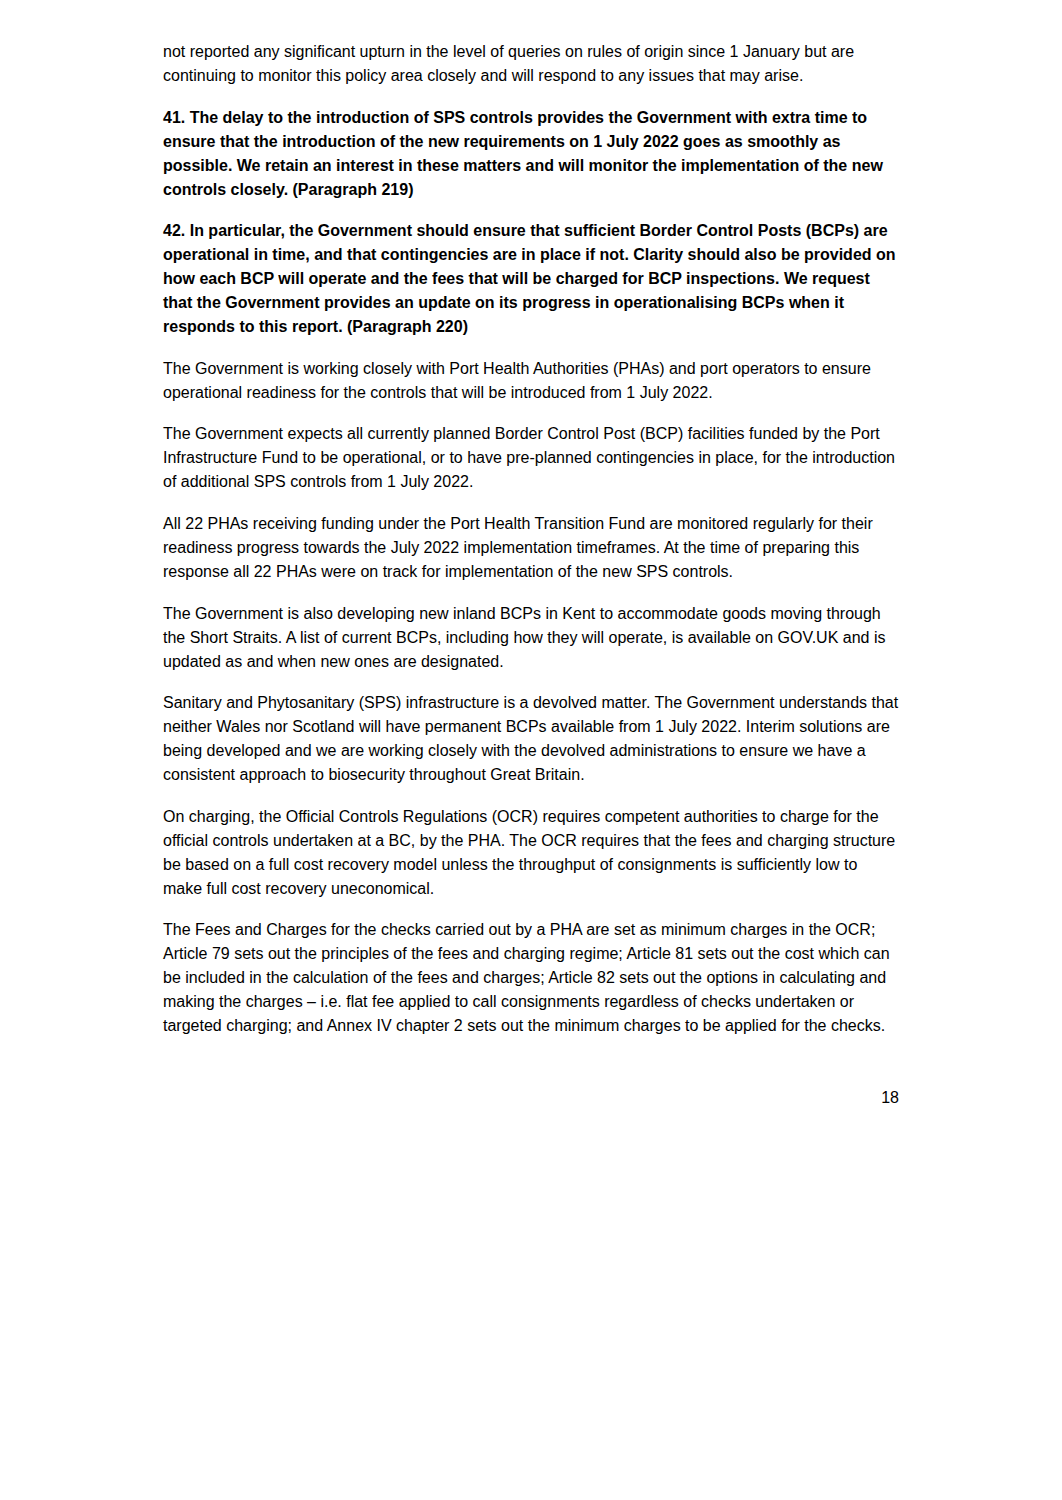not reported any significant upturn in the level of queries on rules of origin since 1 January but are continuing to monitor this policy area closely and will respond to any issues that may arise.
41. The delay to the introduction of SPS controls provides the Government with extra time to ensure that the introduction of the new requirements on 1 July 2022 goes as smoothly as possible. We retain an interest in these matters and will monitor the implementation of the new controls closely. (Paragraph 219)
42. In particular, the Government should ensure that sufficient Border Control Posts (BCPs) are operational in time, and that contingencies are in place if not. Clarity should also be provided on how each BCP will operate and the fees that will be charged for BCP inspections. We request that the Government provides an update on its progress in operationalising BCPs when it responds to this report. (Paragraph 220)
The Government is working closely with Port Health Authorities (PHAs) and port operators to ensure operational readiness for the controls that will be introduced from 1 July 2022.
The Government expects all currently planned Border Control Post (BCP) facilities funded by the Port Infrastructure Fund to be operational, or to have pre-planned contingencies in place, for the introduction of additional SPS controls from 1 July 2022.
All 22 PHAs receiving funding under the Port Health Transition Fund are monitored regularly for their readiness progress towards the July 2022 implementation timeframes. At the time of preparing this response all 22 PHAs were on track for implementation of the new SPS controls.
The Government is also developing new inland BCPs in Kent to accommodate goods moving through the Short Straits. A list of current BCPs, including how they will operate, is available on GOV.UK and is updated as and when new ones are designated.
Sanitary and Phytosanitary (SPS) infrastructure is a devolved matter. The Government understands that neither Wales nor Scotland will have permanent BCPs available from 1 July 2022. Interim solutions are being developed and we are working closely with the devolved administrations to ensure we have a consistent approach to biosecurity throughout Great Britain.
On charging, the Official Controls Regulations (OCR) requires competent authorities to charge for the official controls undertaken at a BC, by the PHA. The OCR requires that the fees and charging structure be based on a full cost recovery model unless the throughput of consignments is sufficiently low to make full cost recovery uneconomical.
The Fees and Charges for the checks carried out by a PHA are set as minimum charges in the OCR; Article 79 sets out the principles of the fees and charging regime; Article 81 sets out the cost which can be included in the calculation of the fees and charges; Article 82 sets out the options in calculating and making the charges – i.e. flat fee applied to call consignments regardless of checks undertaken or targeted charging; and Annex IV chapter 2 sets out the minimum charges to be applied for the checks.
18